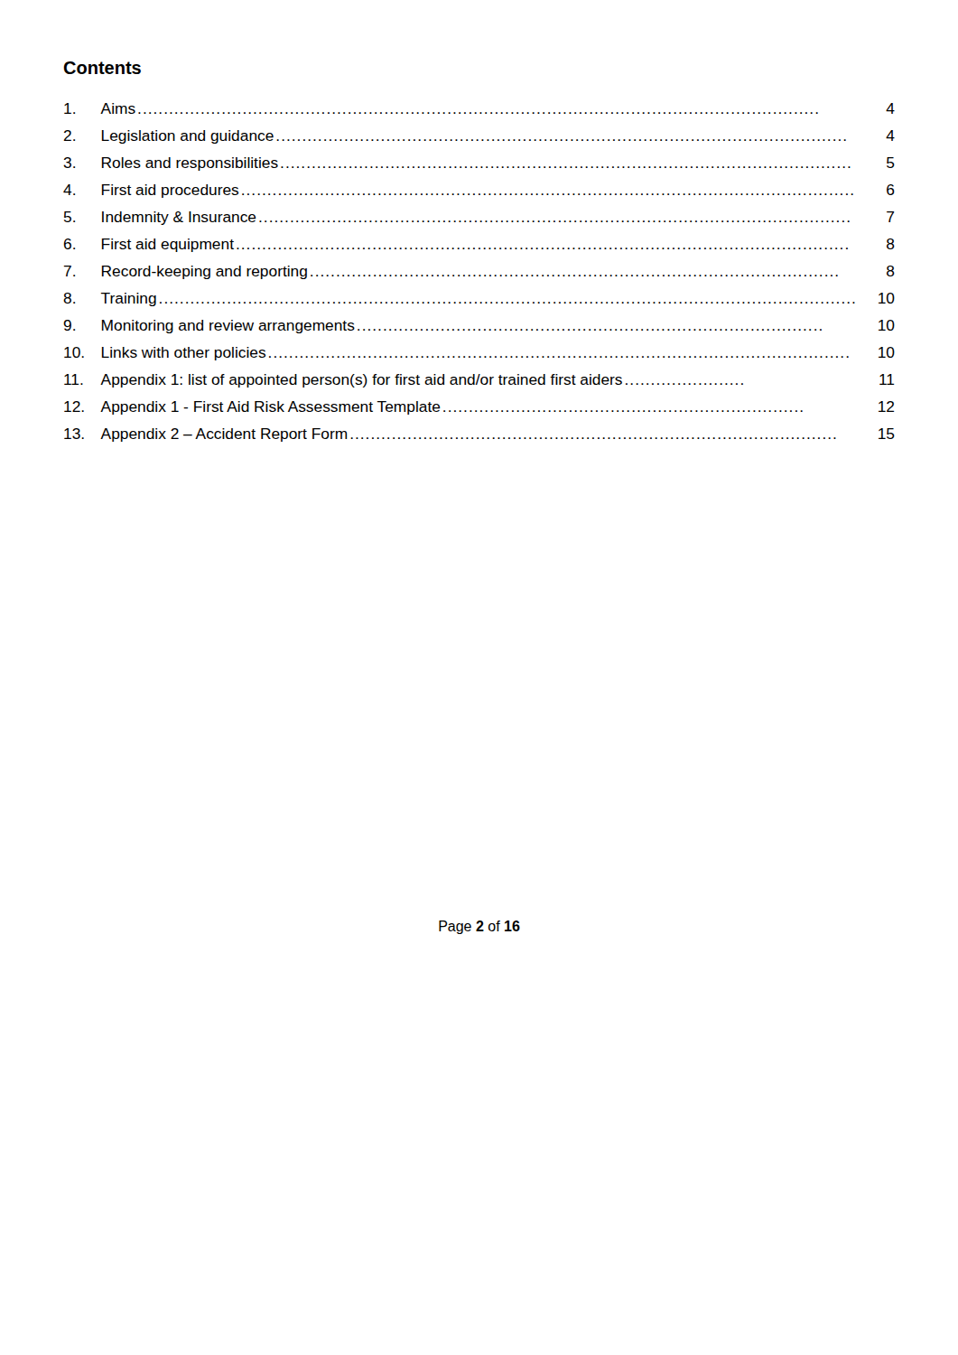Contents
1. Aims .................................................................................................................................. 4
2. Legislation and guidance ............................................................................................................. 4
3. Roles and responsibilities ............................................................................................................. 5
4. First aid procedures ..................................................................................................................... 6
5. Indemnity & Insurance ................................................................................................................. 7
6. First aid equipment ..................................................................................................................... 8
7. Record-keeping and reporting ..................................................................................................... 8
8. Training ..................................................................................................................................... 10
9. Monitoring and review arrangements ......................................................................................... 10
10. Links with other policies ............................................................................................................... 10
11. Appendix 1: list of appointed person(s) for first aid and/or trained first aiders ....................... 11
12. Appendix 1 - First Aid Risk Assessment Template ..................................................................... 12
13. Appendix 2 – Accident Report Form ............................................................................................. 15
Page 2 of 16